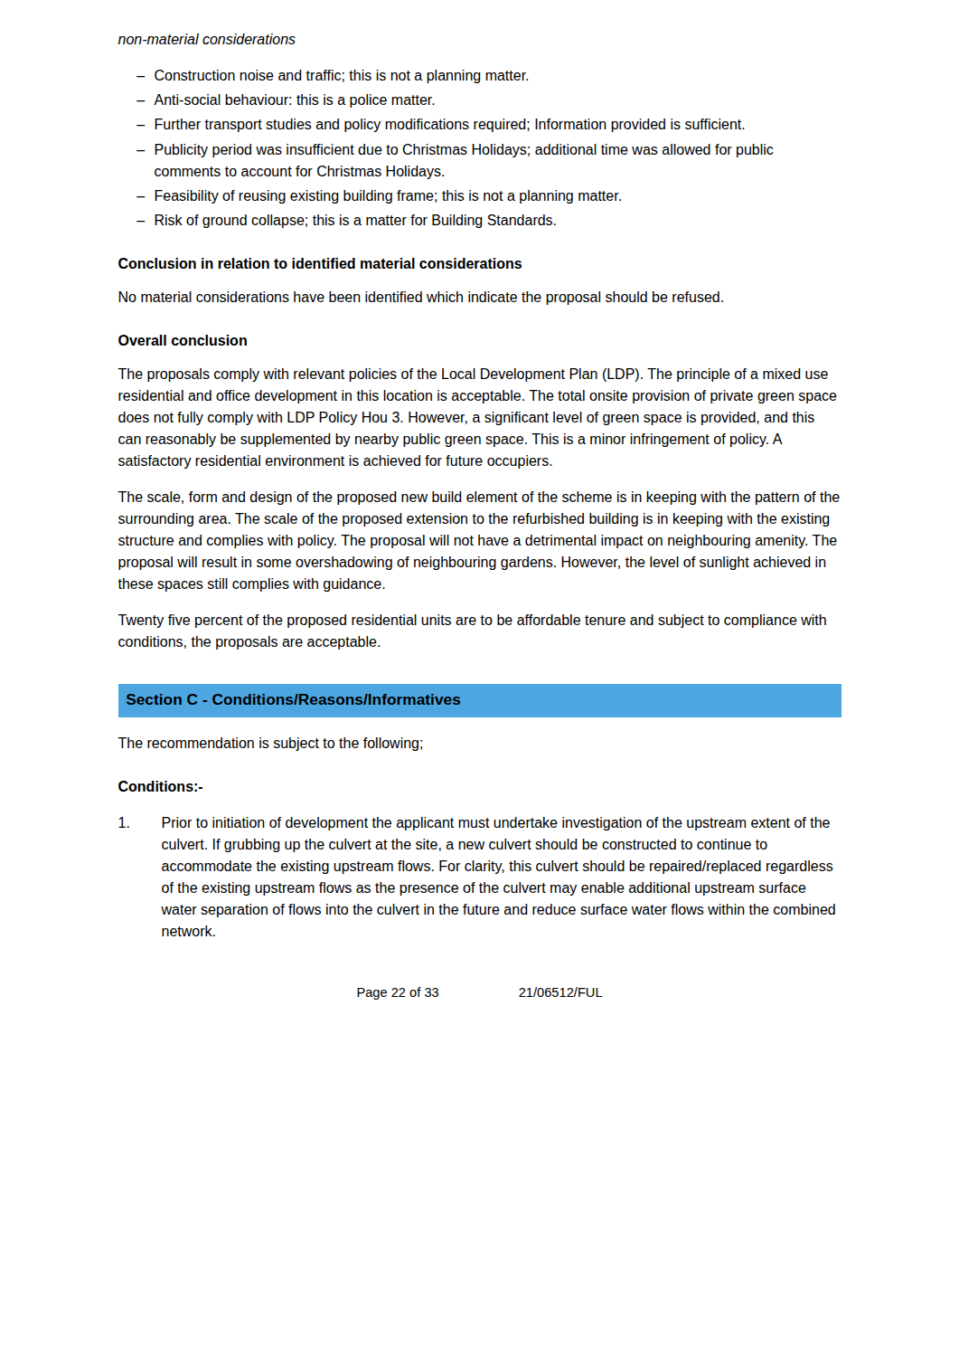non-material considerations
Construction noise and traffic; this is not a planning matter.
Anti-social behaviour: this is a police matter.
Further transport studies and policy modifications required; Information provided is sufficient.
Publicity period was insufficient due to Christmas Holidays; additional time was allowed for public comments to account for Christmas Holidays.
Feasibility of reusing existing building frame; this is not a planning matter.
Risk of ground collapse; this is a matter for Building Standards.
Conclusion in relation to identified material considerations
No material considerations have been identified which indicate the proposal should be refused.
Overall conclusion
The proposals comply with relevant policies of the Local Development Plan (LDP). The principle of a mixed use residential and office development in this location is acceptable. The total onsite provision of private green space does not fully comply with LDP Policy Hou 3. However, a significant level of green space is provided, and this can reasonably be supplemented by nearby public green space. This is a minor infringement of policy. A satisfactory residential environment is achieved for future occupiers.
The scale, form and design of the proposed new build element of the scheme is in keeping with the pattern of the surrounding area. The scale of the proposed extension to the refurbished building is in keeping with the existing structure and complies with policy. The proposal will not have a detrimental impact on neighbouring amenity. The proposal will result in some overshadowing of neighbouring gardens. However, the level of sunlight achieved in these spaces still complies with guidance.
Twenty five percent of the proposed residential units are to be affordable tenure and subject to compliance with conditions, the proposals are acceptable.
Section C - Conditions/Reasons/Informatives
The recommendation is subject to the following;
Conditions:-
1. Prior to initiation of development the applicant must undertake investigation of the upstream extent of the culvert. If grubbing up the culvert at the site, a new culvert should be constructed to continue to accommodate the existing upstream flows. For clarity, this culvert should be repaired/replaced regardless of the existing upstream flows as the presence of the culvert may enable additional upstream surface water separation of flows into the culvert in the future and reduce surface water flows within the combined network.
Page 22 of 33 21/06512/FUL